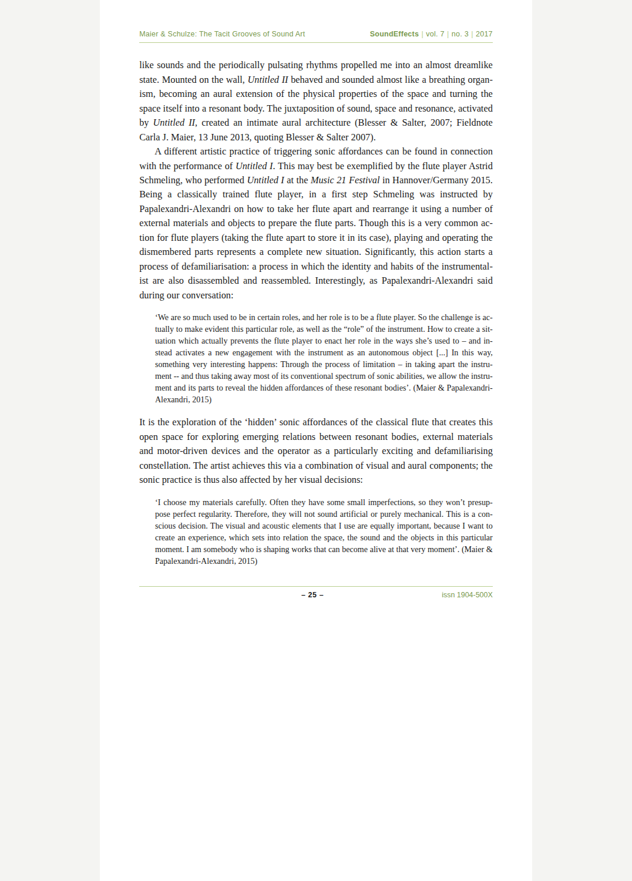Maier & Schulze: The Tacit Grooves of Sound Art
SoundEffects|vol. 7|no. 3|2017
like sounds and the periodically pulsating rhythms propelled me into an almost dreamlike state. Mounted on the wall, Untitled II behaved and sounded almost like a breathing organism, becoming an aural extension of the physical properties of the space and turning the space itself into a resonant body. The juxtaposition of sound, space and resonance, activated by Untitled II, created an intimate aural architecture (Blesser & Salter, 2007; Fieldnote Carla J. Maier, 13 June 2013, quoting Blesser & Salter 2007).
A different artistic practice of triggering sonic affordances can be found in connection with the performance of Untitled I. This may best be exemplified by the flute player Astrid Schmeling, who performed Untitled I at the Music 21 Festival in Hannover/Germany 2015. Being a classically trained flute player, in a first step Schmeling was instructed by Papalexandri-Alexandri on how to take her flute apart and rearrange it using a number of external materials and objects to prepare the flute parts. Though this is a very common action for flute players (taking the flute apart to store it in its case), playing and operating the dismembered parts represents a complete new situation. Significantly, this action starts a process of defamiliarisation: a process in which the identity and habits of the instrumentalist are also disassembled and reassembled. Interestingly, as Papalexandri-Alexandri said during our conversation:
‘We are so much used to be in certain roles, and her role is to be a flute player. So the challenge is actually to make evident this particular role, as well as the “role” of the instrument. How to create a situation which actually prevents the flute player to enact her role in the ways she’s used to – and instead activates a new engagement with the instrument as an autonomous object [...] In this way, something very interesting happens: Through the process of limitation – in taking apart the instrument -- and thus taking away most of its conventional spectrum of sonic abilities, we allow the instrument and its parts to reveal the hidden affordances of these resonant bodies’. (Maier & Papalexandri-Alexandri, 2015)
It is the exploration of the ‘hidden’ sonic affordances of the classical flute that creates this open space for exploring emerging relations between resonant bodies, external materials and motor-driven devices and the operator as a particularly exciting and defamiliarising constellation. The artist achieves this via a combination of visual and aural components; the sonic practice is thus also affected by her visual decisions:
‘I choose my materials carefully. Often they have some small imperfections, so they won’t presuppose perfect regularity. Therefore, they will not sound artificial or purely mechanical. This is a conscious decision. The visual and acoustic elements that I use are equally important, because I want to create an experience, which sets into relation the space, the sound and the objects in this particular moment. I am somebody who is shaping works that can become alive at that very moment’. (Maier & Papalexandri-Alexandri, 2015)
– 25 –
issn 1904-500X